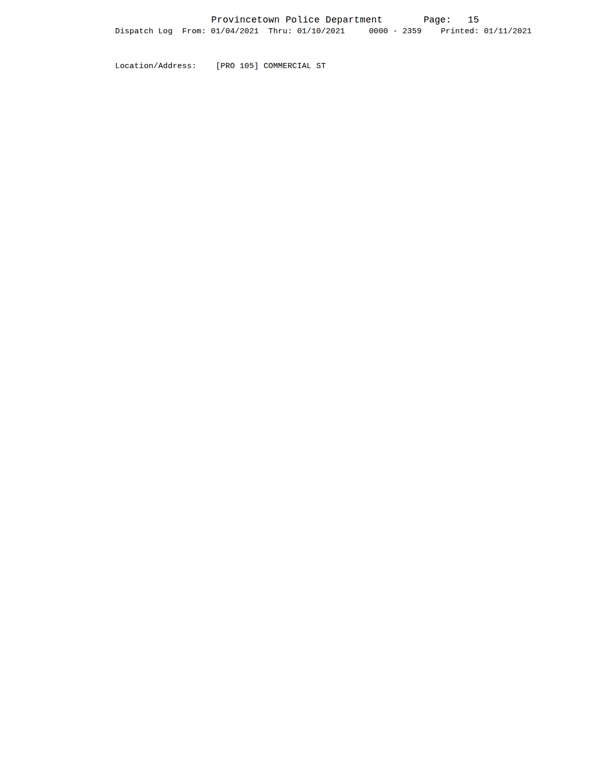Page: 15
Provincetown Police Department
Dispatch Log From: 01/04/2021 Thru: 01/10/2021 0000 - 2359 Printed: 01/11/2021
Location/Address: [PRO 105] COMMERCIAL ST